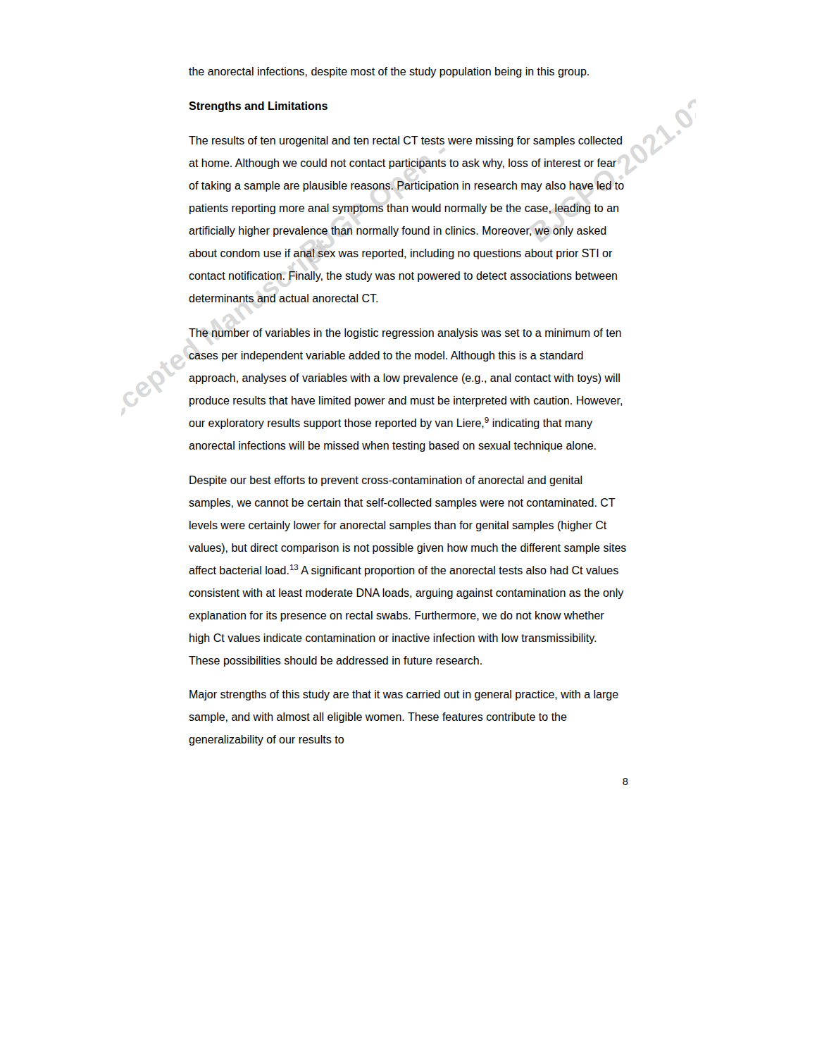BJGPO.2021.0223 BJGP Open - Accepted Manuscript
the anorectal infections, despite most of the study population being in this group.
Strengths and Limitations
The results of ten urogenital and ten rectal CT tests were missing for samples collected at home. Although we could not contact participants to ask why, loss of interest or fear of taking a sample are plausible reasons. Participation in research may also have led to patients reporting more anal symptoms than would normally be the case, leading to an artificially higher prevalence than normally found in clinics. Moreover, we only asked about condom use if anal sex was reported, including no questions about prior STI or contact notification. Finally, the study was not powered to detect associations between determinants and actual anorectal CT.
The number of variables in the logistic regression analysis was set to a minimum of ten cases per independent variable added to the model. Although this is a standard approach, analyses of variables with a low prevalence (e.g., anal contact with toys) will produce results that have limited power and must be interpreted with caution. However, our exploratory results support those reported by van Liere,9 indicating that many anorectal infections will be missed when testing based on sexual technique alone.
Despite our best efforts to prevent cross-contamination of anorectal and genital samples, we cannot be certain that self-collected samples were not contaminated. CT levels were certainly lower for anorectal samples than for genital samples (higher Ct values), but direct comparison is not possible given how much the different sample sites affect bacterial load.13 A significant proportion of the anorectal tests also had Ct values consistent with at least moderate DNA loads, arguing against contamination as the only explanation for its presence on rectal swabs. Furthermore, we do not know whether high Ct values indicate contamination or inactive infection with low transmissibility. These possibilities should be addressed in future research.
Major strengths of this study are that it was carried out in general practice, with a large sample, and with almost all eligible women. These features contribute to the generalizability of our results to
8